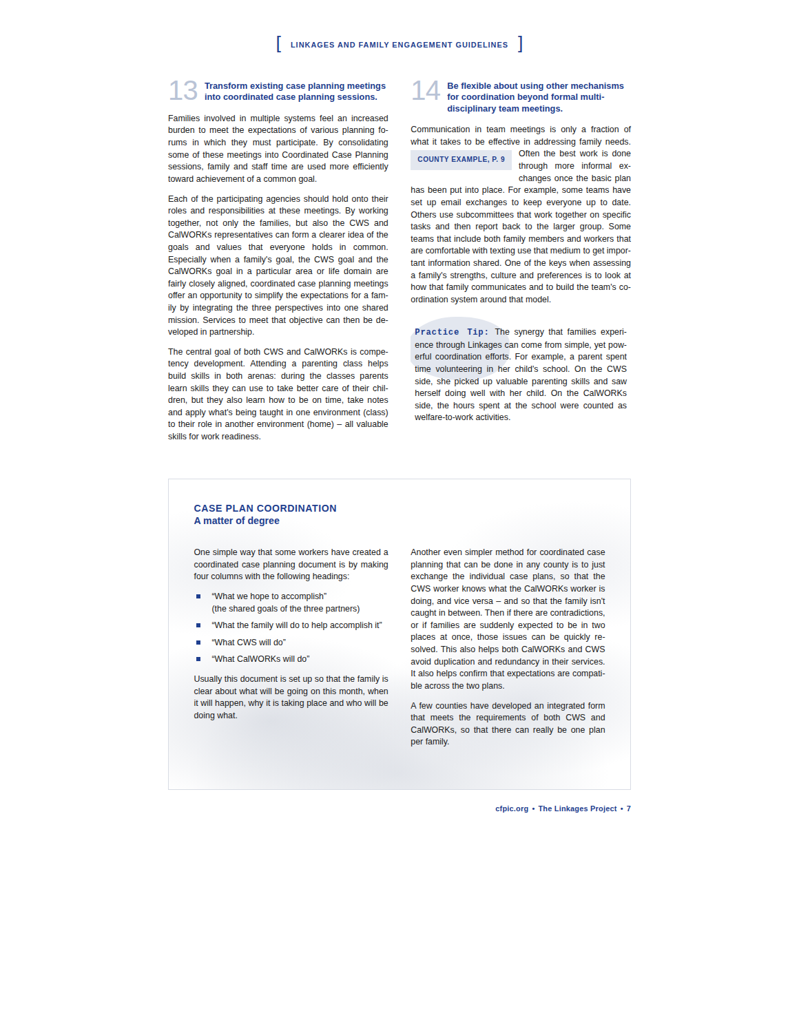[Linkages and Family Engagement Guidelines]
13
Transform existing case planning meetings into coordinated case planning sessions.
Families involved in multiple systems feel an increased burden to meet the expectations of various planning forums in which they must participate. By consolidating some of these meetings into Coordinated Case Planning sessions, family and staff time are used more efficiently toward achievement of a common goal.
Each of the participating agencies should hold onto their roles and responsibilities at these meetings. By working together, not only the families, but also the CWS and CalWORKs representatives can form a clearer idea of the goals and values that everyone holds in common. Especially when a family's goal, the CWS goal and the CalWORKs goal in a particular area or life domain are fairly closely aligned, coordinated case planning meetings offer an opportunity to simplify the expectations for a family by integrating the three perspectives into one shared mission. Services to meet that objective can then be developed in partnership.
The central goal of both CWS and CalWORKs is competency development. Attending a parenting class helps build skills in both arenas: during the classes parents learn skills they can use to take better care of their children, but they also learn how to be on time, take notes and apply what's being taught in one environment (class) to their role in another environment (home) – all valuable skills for work readiness.
14
Be flexible about using other mechanisms for coordination beyond formal multi-disciplinary team meetings.
Communication in team meetings is only a fraction of what it takes to be effective in addressing family needs. Often County Example, p. 9 the best work is done through more informal exchanges once the basic plan has been put into place. For example, some teams have set up email exchanges to keep everyone up to date. Others use subcommittees that work together on specific tasks and then report back to the larger group. Some teams that include both family members and workers that are comfortable with texting use that medium to get important information shared. One of the keys when assessing a family's strengths, culture and preferences is to look at how that family communicates and to build the team's coordination system around that model.
Practice Tip: The synergy that families experience through Linkages can come from simple, yet powerful coordination efforts. For example, a parent spent time volunteering in her child's school. On the CWS side, she picked up valuable parenting skills and saw herself doing well with her child. On the CalWORKs side, the hours spent at the school were counted as welfare-to-work activities.
CASE PLAN COORDINATION
A matter of degree
One simple way that some workers have created a coordinated case planning document is by making four columns with the following headings:
“What we hope to accomplish”
(the shared goals of the three partners)
“What the family will do to help accomplish it”
“What CWS will do”
“What CalWORKs will do”
Usually this document is set up so that the family is clear about what will be going on this month, when it will happen, why it is taking place and who will be doing what.
Another even simpler method for coordinated case planning that can be done in any county is to just exchange the individual case plans, so that the CWS worker knows what the CalWORKs worker is doing, and vice versa – and so that the family isn't caught in between. Then if there are contradictions, or if families are suddenly expected to be in two places at once, those issues can be quickly resolved. This also helps both CalWORKs and CWS avoid duplication and redundancy in their services. It also helps confirm that expectations are compatible across the two plans.
A few counties have developed an integrated form that meets the requirements of both CWS and CalWORKs, so that there can really be one plan per family.
cfpic.org•The Linkages Project•7